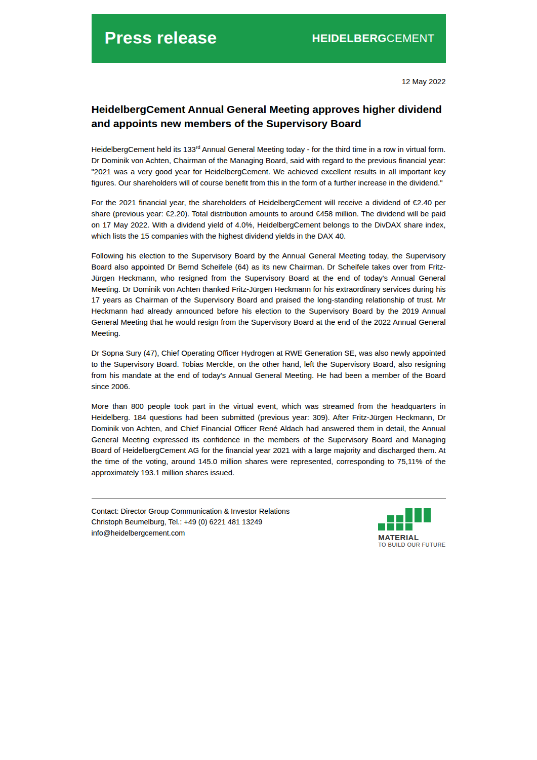Press release
HEIDELBERGCEMENT
12 May 2022
HeidelbergCement Annual General Meeting approves higher dividend and appoints new members of the Supervisory Board
HeidelbergCement held its 133rd Annual General Meeting today - for the third time in a row in virtual form. Dr Dominik von Achten, Chairman of the Managing Board, said with regard to the previous financial year: "2021 was a very good year for HeidelbergCement. We achieved excellent results in all important key figures. Our shareholders will of course benefit from this in the form of a further increase in the dividend."
For the 2021 financial year, the shareholders of HeidelbergCement will receive a dividend of €2.40 per share (previous year: €2.20). Total distribution amounts to around €458 million. The dividend will be paid on 17 May 2022. With a dividend yield of 4.0%, HeidelbergCement belongs to the DivDAX share index, which lists the 15 companies with the highest dividend yields in the DAX 40.
Following his election to the Supervisory Board by the Annual General Meeting today, the Supervisory Board also appointed Dr Bernd Scheifele (64) as its new Chairman. Dr Scheifele takes over from Fritz-Jürgen Heckmann, who resigned from the Supervisory Board at the end of today's Annual General Meeting. Dr Dominik von Achten thanked Fritz-Jürgen Heckmann for his extraordinary services during his 17 years as Chairman of the Supervisory Board and praised the long-standing relationship of trust. Mr Heckmann had already announced before his election to the Supervisory Board by the 2019 Annual General Meeting that he would resign from the Supervisory Board at the end of the 2022 Annual General Meeting.
Dr Sopna Sury (47), Chief Operating Officer Hydrogen at RWE Generation SE, was also newly appointed to the Supervisory Board. Tobias Merckle, on the other hand, left the Supervisory Board, also resigning from his mandate at the end of today's Annual General Meeting. He had been a member of the Board since 2006.
More than 800 people took part in the virtual event, which was streamed from the headquarters in Heidelberg. 184 questions had been submitted (previous year: 309). After Fritz-Jürgen Heckmann, Dr Dominik von Achten, and Chief Financial Officer René Aldach had answered them in detail, the Annual General Meeting expressed its confidence in the members of the Supervisory Board and Managing Board of HeidelbergCement AG for the financial year 2021 with a large majority and discharged them. At the time of the voting, around 145.0 million shares were represented, corresponding to 75,11% of the approximately 193.1 million shares issued.
Contact: Director Group Communication & Investor Relations
Christoph Beumelburg, Tel.: +49 (0) 6221 481 13249
info@heidelbergcement.com
MATERIAL
TO BUILD OUR FUTURE